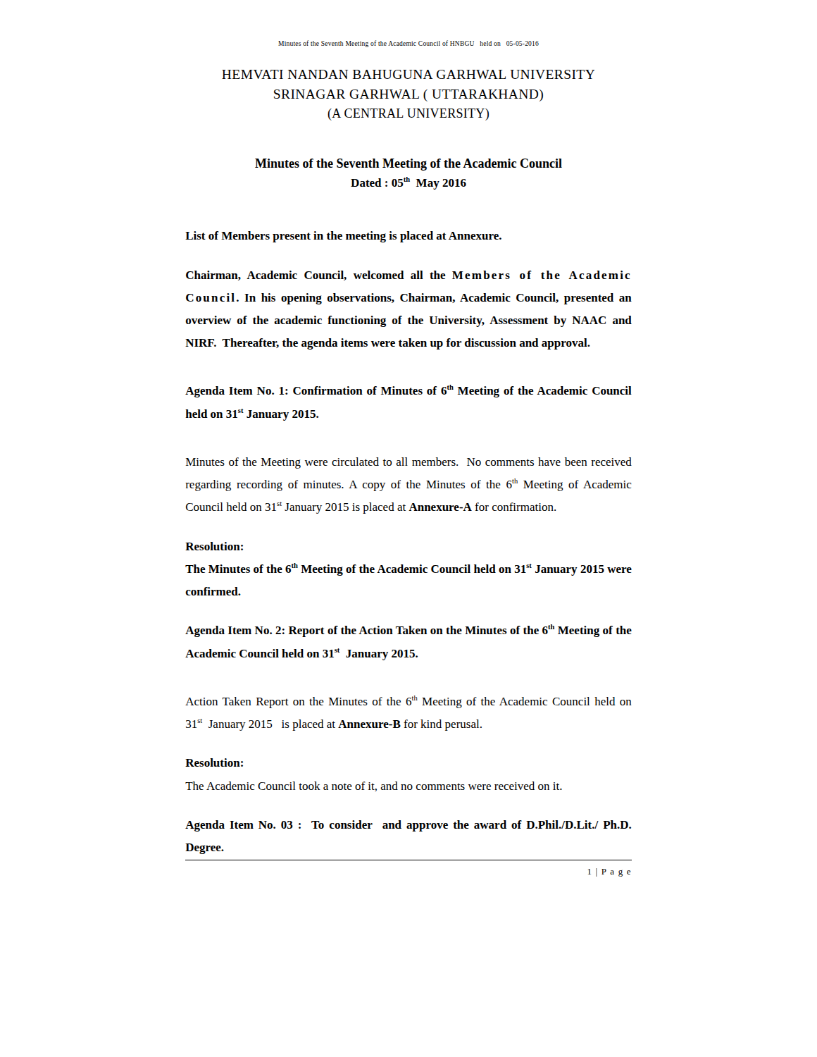Minutes of the Seventh Meeting of the Academic Council of HNBGU held on 05-05-2016
HEMVATI NANDAN BAHUGUNA GARHWAL UNIVERSITY
SRINAGAR GARHWAL ( UTTARAKHAND)
(A CENTRAL UNIVERSITY)
Minutes of the Seventh Meeting of the Academic Council
Dated : 05th May 2016
List of Members present in the meeting is placed at Annexure.
Chairman, Academic Council, welcomed all the Members of the Academic Council. In his opening observations, Chairman, Academic Council, presented an overview of the academic functioning of the University, Assessment by NAAC and NIRF. Thereafter, the agenda items were taken up for discussion and approval.
Agenda Item No. 1: Confirmation of Minutes of 6th Meeting of the Academic Council held on 31st January 2015.
Minutes of the Meeting were circulated to all members. No comments have been received regarding recording of minutes. A copy of the Minutes of the 6th Meeting of Academic Council held on 31st January 2015 is placed at Annexure-A for confirmation.
Resolution:
The Minutes of the 6th Meeting of the Academic Council held on 31st January 2015 were confirmed.
Agenda Item No. 2: Report of the Action Taken on the Minutes of the 6th Meeting of the Academic Council held on 31st January 2015.
Action Taken Report on the Minutes of the 6th Meeting of the Academic Council held on 31st January 2015 is placed at Annexure-B for kind perusal.
Resolution:
The Academic Council took a note of it, and no comments were received on it.
Agenda Item No. 03 : To consider and approve the award of D.Phil./D.Lit./ Ph.D. Degree.
1 | P a g e